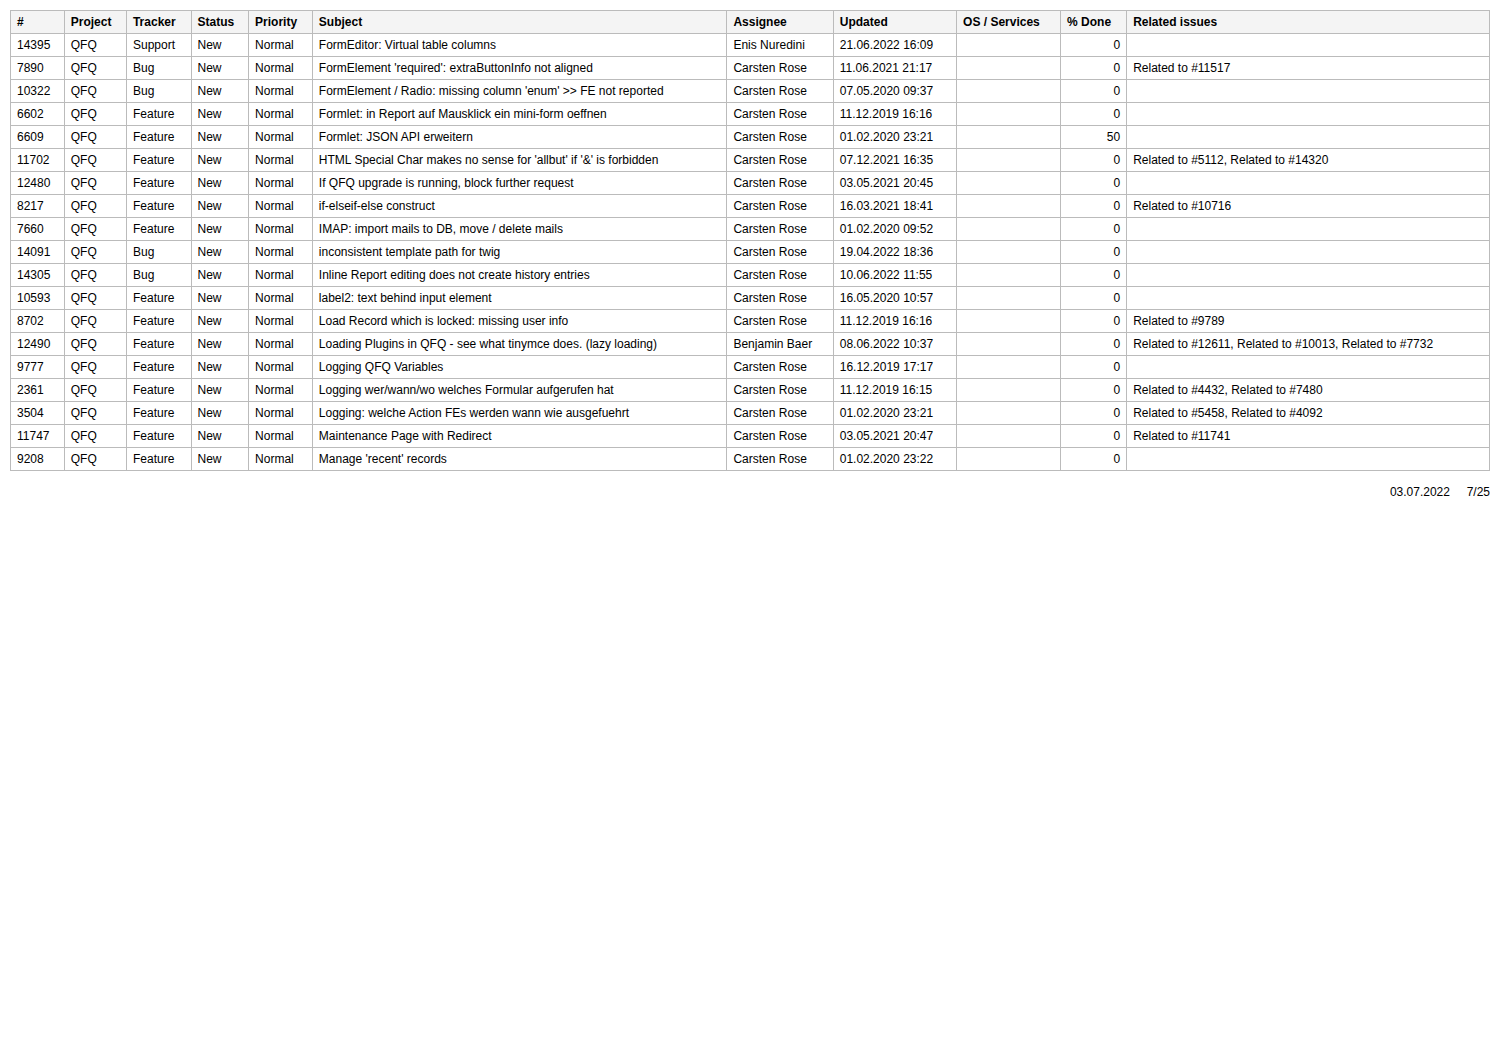| # | Project | Tracker | Status | Priority | Subject | Assignee | Updated | OS / Services | % Done | Related issues |
| --- | --- | --- | --- | --- | --- | --- | --- | --- | --- | --- |
| 14395 | QFQ | Support | New | Normal | FormEditor: Virtual table columns | Enis Nuredini | 21.06.2022 16:09 | | 0 | |
| 7890 | QFQ | Bug | New | Normal | FormElement 'required': extraButtonInfo not aligned | Carsten Rose | 11.06.2021 21:17 | | 0 | Related to #11517 |
| 10322 | QFQ | Bug | New | Normal | FormElement / Radio: missing column 'enum' >> FE not reported | Carsten Rose | 07.05.2020 09:37 | | 0 | |
| 6602 | QFQ | Feature | New | Normal | Formlet: in Report auf Mausklick ein mini-form oeffnen | Carsten Rose | 11.12.2019 16:16 | | 0 | |
| 6609 | QFQ | Feature | New | Normal | Formlet: JSON API erweitern | Carsten Rose | 01.02.2020 23:21 | | 50 | |
| 11702 | QFQ | Feature | New | Normal | HTML Special Char makes no sense for 'allbut' if '&' is forbidden | Carsten Rose | 07.12.2021 16:35 | | 0 | Related to #5112, Related to #14320 |
| 12480 | QFQ | Feature | New | Normal | If QFQ upgrade is running, block further request | Carsten Rose | 03.05.2021 20:45 | | 0 | |
| 8217 | QFQ | Feature | New | Normal | if-elseif-else construct | Carsten Rose | 16.03.2021 18:41 | | 0 | Related to #10716 |
| 7660 | QFQ | Feature | New | Normal | IMAP: import mails to DB, move / delete mails | Carsten Rose | 01.02.2020 09:52 | | 0 | |
| 14091 | QFQ | Bug | New | Normal | inconsistent template path for twig | Carsten Rose | 19.04.2022 18:36 | | 0 | |
| 14305 | QFQ | Bug | New | Normal | Inline Report editing does not create history entries | Carsten Rose | 10.06.2022 11:55 | | 0 | |
| 10593 | QFQ | Feature | New | Normal | label2: text behind input element | Carsten Rose | 16.05.2020 10:57 | | 0 | |
| 8702 | QFQ | Feature | New | Normal | Load Record which is locked: missing user info | Carsten Rose | 11.12.2019 16:16 | | 0 | Related to #9789 |
| 12490 | QFQ | Feature | New | Normal | Loading Plugins in QFQ - see what tinymce does. (lazy loading) | Benjamin Baer | 08.06.2022 10:37 | | 0 | Related to #12611, Related to #10013, Related to #7732 |
| 9777 | QFQ | Feature | New | Normal | Logging QFQ Variables | Carsten Rose | 16.12.2019 17:17 | | 0 | |
| 2361 | QFQ | Feature | New | Normal | Logging wer/wann/wo welches Formular aufgerufen hat | Carsten Rose | 11.12.2019 16:15 | | 0 | Related to #4432, Related to #7480 |
| 3504 | QFQ | Feature | New | Normal | Logging: welche Action FEs werden wann wie ausgefuehrt | Carsten Rose | 01.02.2020 23:21 | | 0 | Related to #5458, Related to #4092 |
| 11747 | QFQ | Feature | New | Normal | Maintenance Page with Redirect | Carsten Rose | 03.05.2021 20:47 | | 0 | Related to #11741 |
| 9208 | QFQ | Feature | New | Normal | Manage 'recent' records | Carsten Rose | 01.02.2020 23:22 | | 0 | |
03.07.2022 7/25